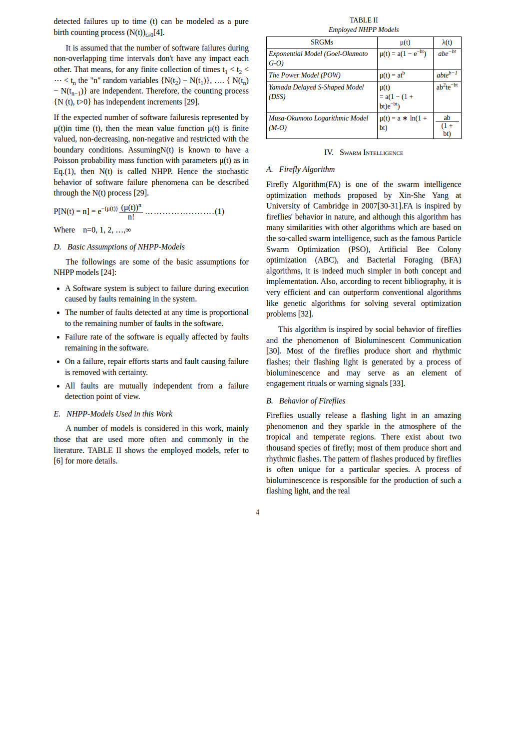detected failures up to time (t) can be modeled as a pure birth counting process (N(t))t≥0[4].
It is assumed that the number of software failures during non-overlapping time intervals don't have any impact each other. That means, for any finite collection of times t1 < t2 < ⋯ < tn the "n" random variables {N(t2) − N(t1)}, …. { N(tn) − N(tn−1)} are independent. Therefore, the counting process {N (t), t>0} has independent increments [29].
If the expected number of software failuresis represented by μ(t)in time (t), then the mean value function μ(t) is finite valued, non-decreasing, non-negative and restricted with the boundary conditions. AssumingN(t) is known to have a Poisson probability mass function with parameters μ(t) as in Eq.(1), then N(t) is called NHPP. Hence the stochastic behavior of software failure phenomena can be described through the N(t) process [29].
P[N(t) = n] = e−(μ(t)) (μ(t))n n! ……………..…….(1)
Where n=0, 1, 2, …,∞
D. Basic Assumptions of NHPP-Models
The followings are some of the basic assumptions for NHPP models [24]:
A Software system is subject to failure during execution caused by faults remaining in the system.
The number of faults detected at any time is proportional to the remaining number of faults in the software.
Failure rate of the software is equally affected by faults remaining in the software.
On a failure, repair efforts starts and fault causing failure is removed with certainty.
All faults are mutually independent from a failure detection point of view.
E. NHPP-Models Used in this Work
A number of models is considered in this work, mainly those that are used more often and commonly in the literature. TABLE II shows the employed models, refer to [6] for more details.
TABLE II Employed NHPP Models
| SRGMs | μ(t) | λ(t) |
| --- | --- | --- |
| Exponential Model (Goel-Okumoto G-O) | μ(t) = a(1 − e −bt ) | abe −bt |
| The Power Model (POW) | μ(t) = at b | abte b−1 |
| Yamada Delayed S-Shaped Model (DSS) | μ(t) = a(1 − (1 + bt)e −bt ) | ab 2 te −bt |
| Musa-Okumoto Logarithmic Model (M-O) | μ(t) = a ∗ ln(1 + bt) | ab (1 + bt) |
IV. Swarm Intelligence
A. Firefly Algorithm
Firefly Algorithm(FA) is one of the swarm intelligence optimization methods proposed by Xin-She Yang at University of Cambridge in 2007[30-31].FA is inspired by fireflies' behavior in nature, and although this algorithm has many similarities with other algorithms which are based on the so-called swarm intelligence, such as the famous Particle Swarm Optimization (PSO), Artificial Bee Colony optimization (ABC), and Bacterial Foraging (BFA) algorithms, it is indeed much simpler in both concept and implementation. Also, according to recent bibliography, it is very efficient and can outperform conventional algorithms like genetic algorithms for solving several optimization problems [32].
This algorithm is inspired by social behavior of fireflies and the phenomenon of Bioluminescent Communication [30]. Most of the fireflies produce short and rhythmic flashes; their flashing light is generated by a process of bioluminescence and may serve as an element of engagement rituals or warning signals [33].
B. Behavior of Fireflies
Fireflies usually release a flashing light in an amazing phenomenon and they sparkle in the atmosphere of the tropical and temperate regions. There exist about two thousand species of firefly; most of them produce short and rhythmic flashes. The pattern of flashes produced by fireflies is often unique for a particular species. A process of bioluminescence is responsible for the production of such a flashing light, and the real
4